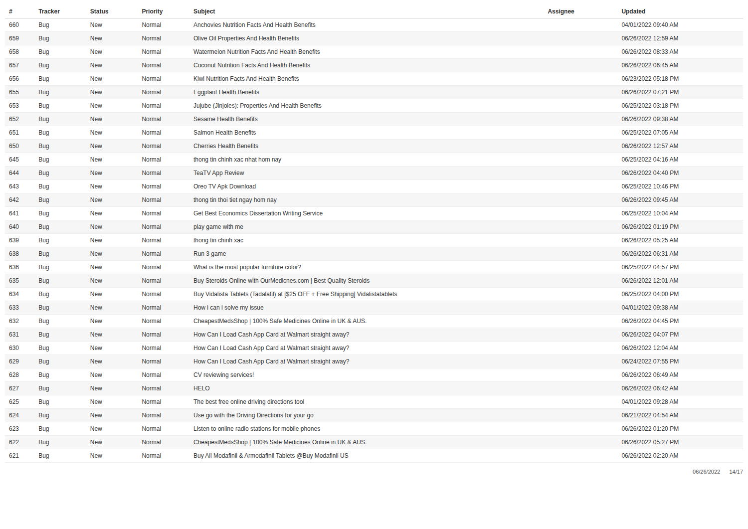| # | Tracker | Status | Priority | Subject | Assignee | Updated |
| --- | --- | --- | --- | --- | --- | --- |
| 660 | Bug | New | Normal | Anchovies Nutrition Facts And Health Benefits | | 04/01/2022 09:40 AM |
| 659 | Bug | New | Normal | Olive Oil Properties And Health Benefits | | 06/26/2022 12:59 AM |
| 658 | Bug | New | Normal | Watermelon Nutrition Facts And Health Benefits | | 06/26/2022 08:33 AM |
| 657 | Bug | New | Normal | Coconut Nutrition Facts And Health Benefits | | 06/26/2022 06:45 AM |
| 656 | Bug | New | Normal | Kiwi Nutrition Facts And Health Benefits | | 06/23/2022 05:18 PM |
| 655 | Bug | New | Normal | Eggplant Health Benefits | | 06/26/2022 07:21 PM |
| 653 | Bug | New | Normal | Jujube (Jinjoles): Properties And Health Benefits | | 06/25/2022 03:18 PM |
| 652 | Bug | New | Normal | Sesame Health Benefits | | 06/26/2022 09:38 AM |
| 651 | Bug | New | Normal | Salmon Health Benefits | | 06/25/2022 07:05 AM |
| 650 | Bug | New | Normal | Cherries Health Benefits | | 06/26/2022 12:57 AM |
| 645 | Bug | New | Normal | thong tin chinh xac nhat hom nay | | 06/25/2022 04:16 AM |
| 644 | Bug | New | Normal | TeaTV App Review | | 06/26/2022 04:40 PM |
| 643 | Bug | New | Normal | Oreo TV Apk Download | | 06/25/2022 10:46 PM |
| 642 | Bug | New | Normal | thong tin thoi tiet ngay hom nay | | 06/26/2022 09:45 AM |
| 641 | Bug | New | Normal | Get Best Economics Dissertation Writing Service | | 06/25/2022 10:04 AM |
| 640 | Bug | New | Normal | play game with me | | 06/26/2022 01:19 PM |
| 639 | Bug | New | Normal | thong tin chinh xac | | 06/26/2022 05:25 AM |
| 638 | Bug | New | Normal | Run 3 game | | 06/26/2022 06:31 AM |
| 636 | Bug | New | Normal | What is the most popular furniture color? | | 06/25/2022 04:57 PM |
| 635 | Bug | New | Normal | Buy Steroids Online with OurMedicnes.com / Best Quality Steroids | | 06/26/2022 12:01 AM |
| 634 | Bug | New | Normal | Buy Vidalista Tablets (Tadalafil) at [$25 OFF + Free Shipping] Vidalistatablets | | 06/25/2022 04:00 PM |
| 633 | Bug | New | Normal | How i can i solve my issue | | 04/01/2022 09:38 AM |
| 632 | Bug | New | Normal | CheapestMedsShop / 100% Safe Medicines Online in UK & AUS. | | 06/26/2022 04:45 PM |
| 631 | Bug | New | Normal | How Can I Load Cash App Card at Walmart straight away? | | 06/26/2022 04:07 PM |
| 630 | Bug | New | Normal | How Can I Load Cash App Card at Walmart straight away? | | 06/26/2022 12:04 AM |
| 629 | Bug | New | Normal | How Can I Load Cash App Card at Walmart straight away? | | 06/24/2022 07:55 PM |
| 628 | Bug | New | Normal | CV reviewing services! | | 06/26/2022 06:49 AM |
| 627 | Bug | New | Normal | HELO | | 06/26/2022 06:42 AM |
| 625 | Bug | New | Normal | The best free online driving directions tool | | 04/01/2022 09:28 AM |
| 624 | Bug | New | Normal | Use go with the Driving Directions for your go | | 06/21/2022 04:54 AM |
| 623 | Bug | New | Normal | Listen to online radio stations for mobile phones | | 06/26/2022 01:20 PM |
| 622 | Bug | New | Normal | CheapestMedsShop / 100% Safe Medicines Online in UK & AUS. | | 06/26/2022 05:27 PM |
| 621 | Bug | New | Normal | Buy All Modafinil & Armodafinil Tablets @Buy Modafinil US | | 06/26/2022 02:20 AM |
06/26/2022 14/17